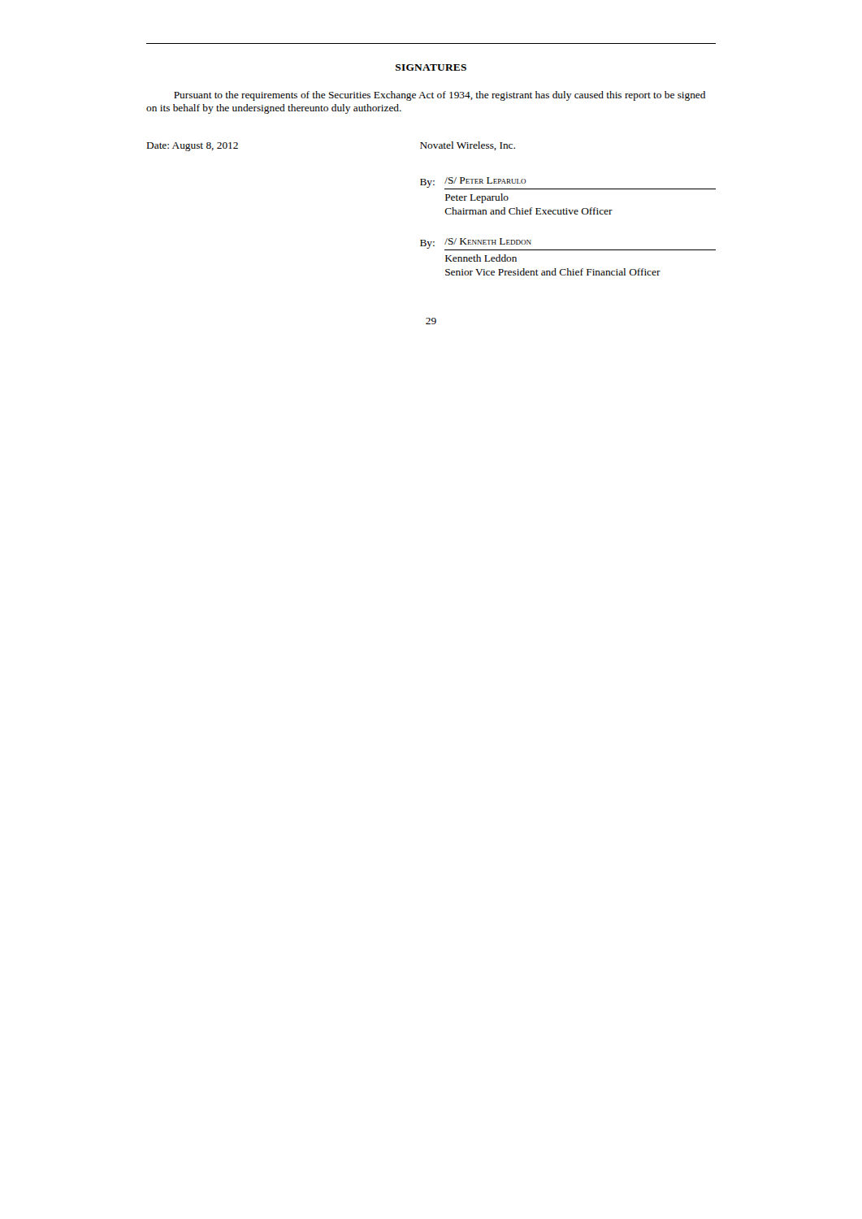SIGNATURES
Pursuant to the requirements of the Securities Exchange Act of 1934, the registrant has duly caused this report to be signed on its behalf by the undersigned thereunto duly authorized.
| Date: August 8, 2012 | Novatel Wireless, Inc. / By: / /S/ Peter Leparulo / Peter Leparulo Chairman and Chief Executive Officer / By: / /S/ Kenneth Leddon / Kenneth Leddon Senior Vice President and Chief Financial Officer |
29